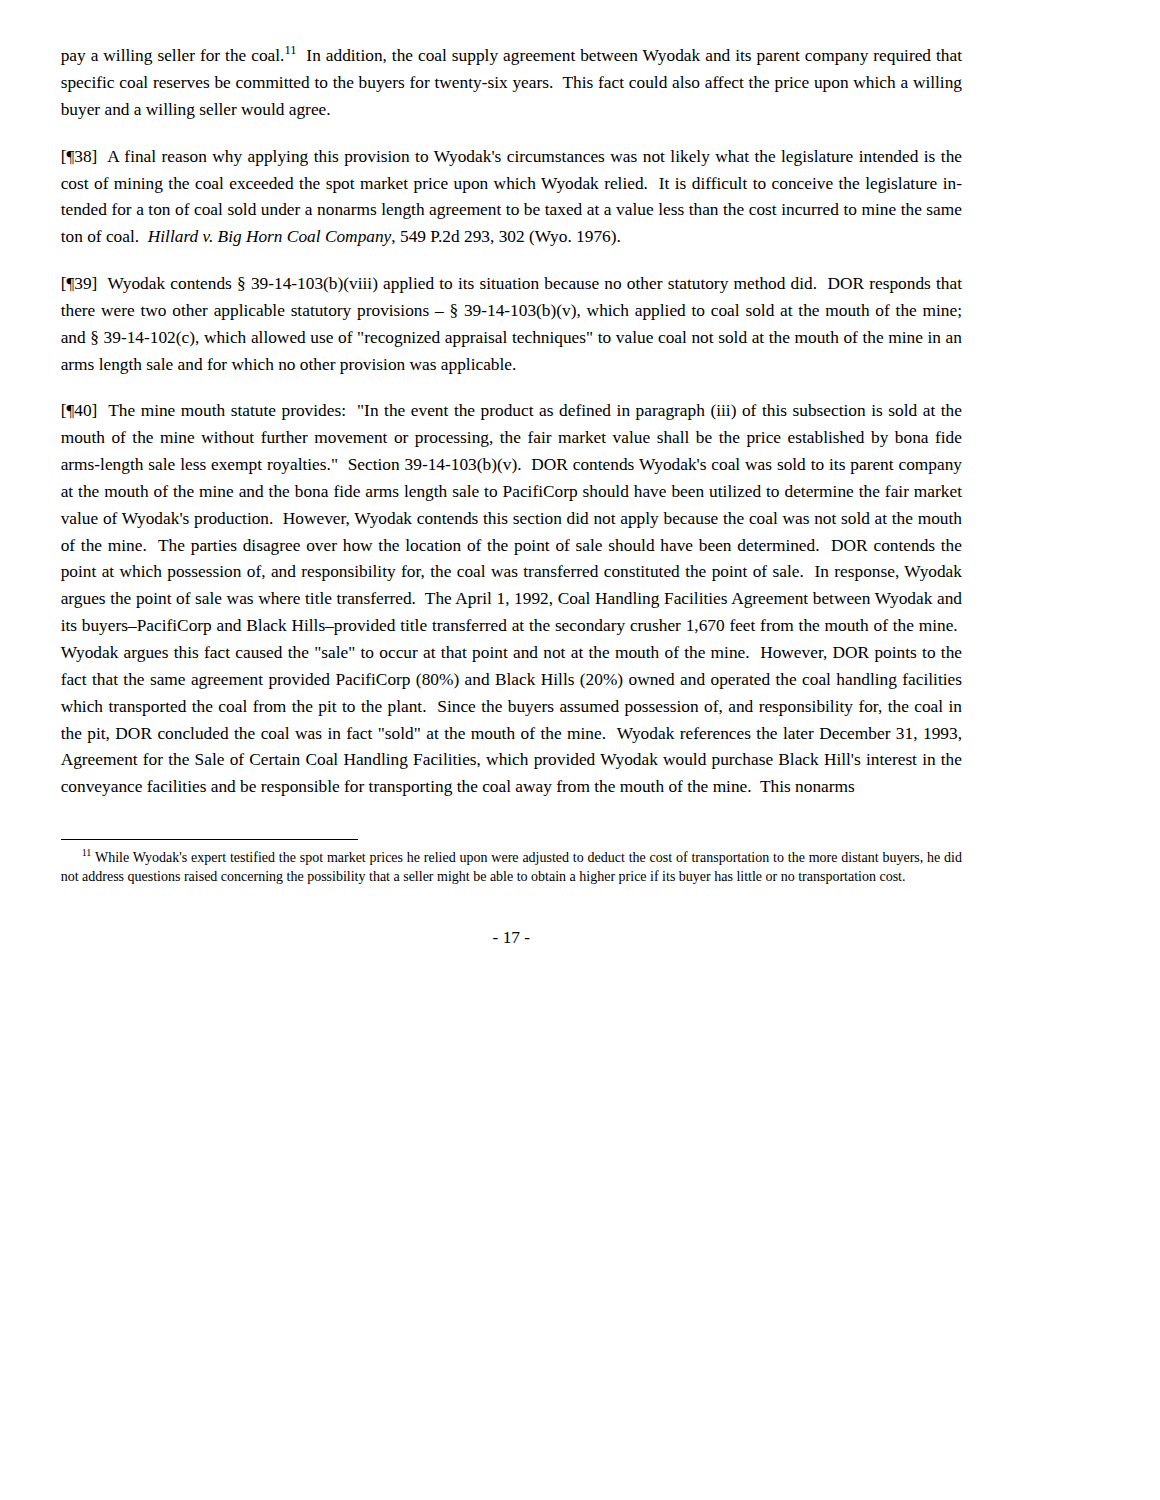pay a willing seller for the coal.11 In addition, the coal supply agreement between Wyodak and its parent company required that specific coal reserves be committed to the buyers for twenty-six years. This fact could also affect the price upon which a willing buyer and a willing seller would agree.
[¶38] A final reason why applying this provision to Wyodak's circumstances was not likely what the legislature intended is the cost of mining the coal exceeded the spot market price upon which Wyodak relied. It is difficult to conceive the legislature intended for a ton of coal sold under a nonarms length agreement to be taxed at a value less than the cost incurred to mine the same ton of coal. Hillard v. Big Horn Coal Company, 549 P.2d 293, 302 (Wyo. 1976).
[¶39] Wyodak contends § 39-14-103(b)(viii) applied to its situation because no other statutory method did. DOR responds that there were two other applicable statutory provisions – § 39-14-103(b)(v), which applied to coal sold at the mouth of the mine; and § 39-14-102(c), which allowed use of "recognized appraisal techniques" to value coal not sold at the mouth of the mine in an arms length sale and for which no other provision was applicable.
[¶40] The mine mouth statute provides: "In the event the product as defined in paragraph (iii) of this subsection is sold at the mouth of the mine without further movement or processing, the fair market value shall be the price established by bona fide arms-length sale less exempt royalties." Section 39-14-103(b)(v). DOR contends Wyodak's coal was sold to its parent company at the mouth of the mine and the bona fide arms length sale to PacifiCorp should have been utilized to determine the fair market value of Wyodak's production. However, Wyodak contends this section did not apply because the coal was not sold at the mouth of the mine. The parties disagree over how the location of the point of sale should have been determined. DOR contends the point at which possession of, and responsibility for, the coal was transferred constituted the point of sale. In response, Wyodak argues the point of sale was where title transferred. The April 1, 1992, Coal Handling Facilities Agreement between Wyodak and its buyers–PacifiCorp and Black Hills–provided title transferred at the secondary crusher 1,670 feet from the mouth of the mine. Wyodak argues this fact caused the "sale" to occur at that point and not at the mouth of the mine. However, DOR points to the fact that the same agreement provided PacifiCorp (80%) and Black Hills (20%) owned and operated the coal handling facilities which transported the coal from the pit to the plant. Since the buyers assumed possession of, and responsibility for, the coal in the pit, DOR concluded the coal was in fact "sold" at the mouth of the mine. Wyodak references the later December 31, 1993, Agreement for the Sale of Certain Coal Handling Facilities, which provided Wyodak would purchase Black Hill's interest in the conveyance facilities and be responsible for transporting the coal away from the mouth of the mine. This nonarms
11 While Wyodak's expert testified the spot market prices he relied upon were adjusted to deduct the cost of transportation to the more distant buyers, he did not address questions raised concerning the possibility that a seller might be able to obtain a higher price if its buyer has little or no transportation cost.
- 17 -